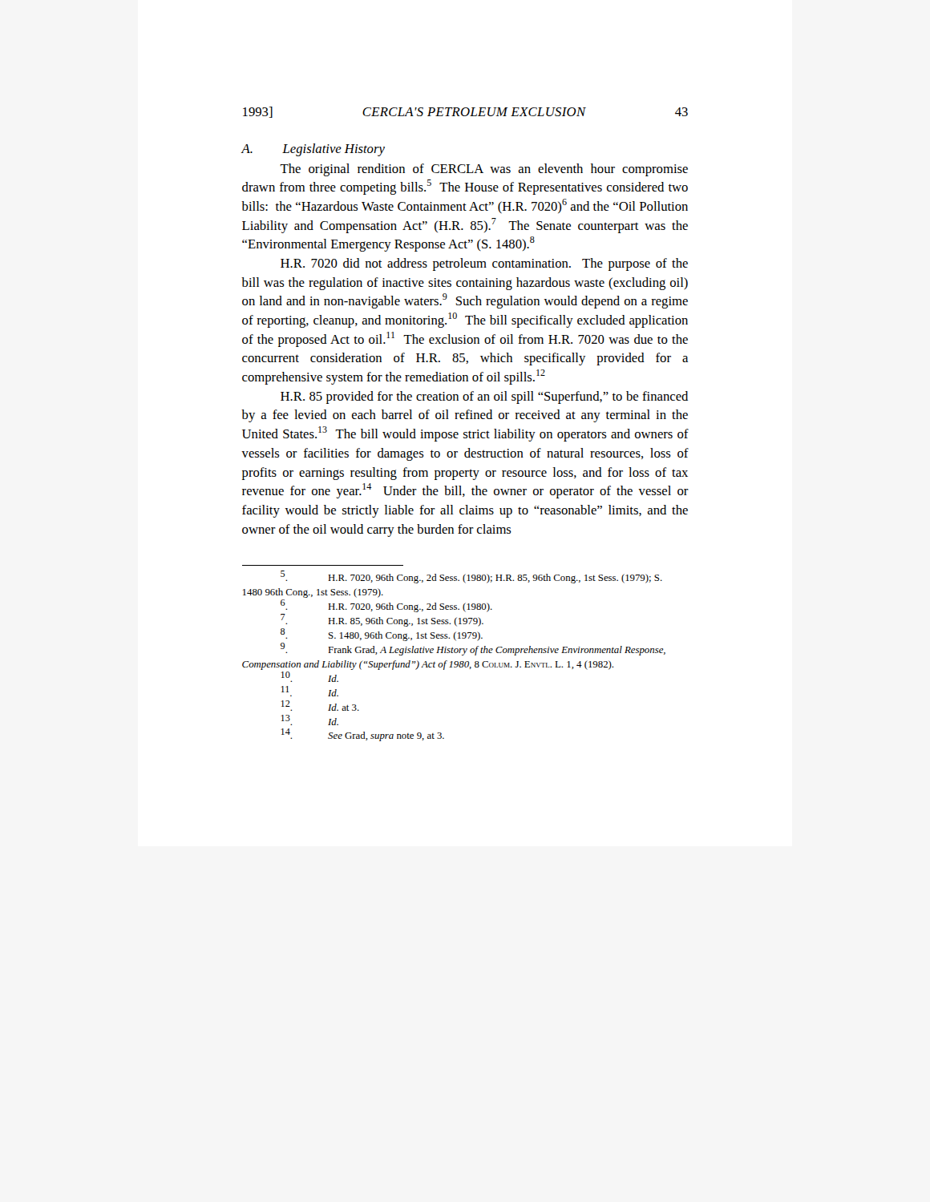1993] CERCLA'S PETROLEUM EXCLUSION 43
A. Legislative History
The original rendition of CERCLA was an eleventh hour compromise drawn from three competing bills.5 The House of Representatives considered two bills: the “Hazardous Waste Containment Act” (H.R. 7020)6 and the “Oil Pollution Liability and Compensation Act” (H.R. 85).7 The Senate counterpart was the “Environmental Emergency Response Act” (S. 1480).8
H.R. 7020 did not address petroleum contamination. The purpose of the bill was the regulation of inactive sites containing hazardous waste (excluding oil) on land and in non-navigable waters.9 Such regulation would depend on a regime of reporting, cleanup, and monitoring.10 The bill specifically excluded application of the proposed Act to oil.11 The exclusion of oil from H.R. 7020 was due to the concurrent consideration of H.R. 85, which specifically provided for a comprehensive system for the remediation of oil spills.12
H.R. 85 provided for the creation of an oil spill “Superfund,” to be financed by a fee levied on each barrel of oil refined or received at any terminal in the United States.13 The bill would impose strict liability on operators and owners of vessels or facilities for damages to or destruction of natural resources, loss of profits or earnings resulting from property or resource loss, and for loss of tax revenue for one year.14 Under the bill, the owner or operator of the vessel or facility would be strictly liable for all claims up to “reasonable” limits, and the owner of the oil would carry the burden for claims
5. H.R. 7020, 96th Cong., 2d Sess. (1980); H.R. 85, 96th Cong., 1st Sess. (1979); S. 1480 96th Cong., 1st Sess. (1979). 6. H.R. 7020, 96th Cong., 2d Sess. (1980). 7. H.R. 85, 96th Cong., 1st Sess. (1979). 8. S. 1480, 96th Cong., 1st Sess. (1979). 9. Frank Grad, A Legislative History of the Comprehensive Environmental Response, Compensation and Liability (“Superfund”) Act of 1980, 8 Colum. J. Envtl. L. 1, 4 (1982). 10. Id. 11. Id. 12. Id. at 3. 13. Id. 14. See Grad, supra note 9, at 3.